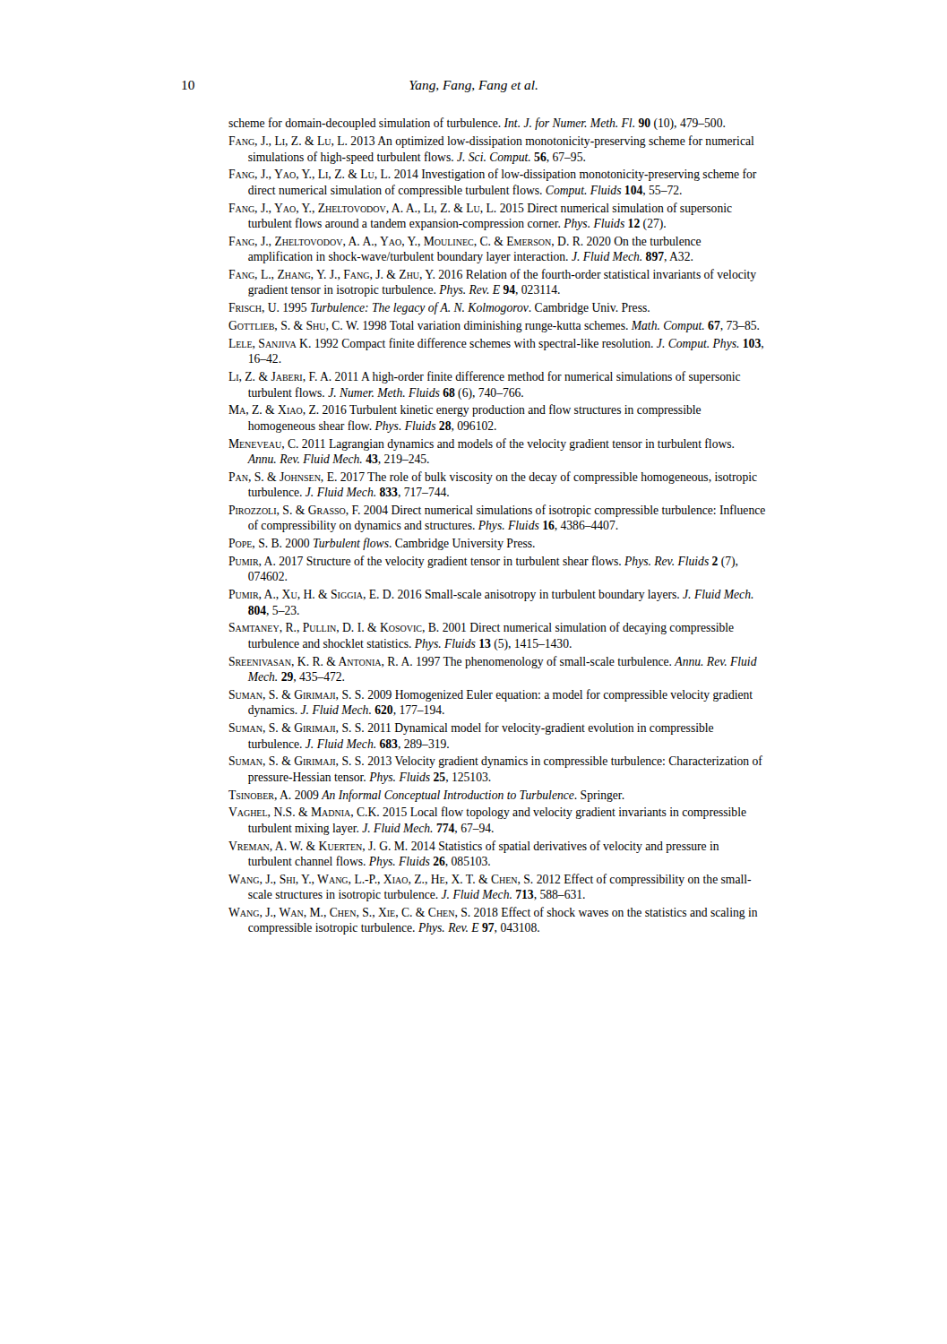10 Yang, Fang, Fang et al.
scheme for domain-decoupled simulation of turbulence. Int. J. for Numer. Meth. Fl. 90 (10), 479–500.
Fang, J., Li, Z. & Lu, L. 2013 An optimized low-dissipation monotonicity-preserving scheme for numerical simulations of high-speed turbulent flows. J. Sci. Comput. 56, 67–95.
Fang, J., Yao, Y., Li, Z. & Lu, L. 2014 Investigation of low-dissipation monotonicity-preserving scheme for direct numerical simulation of compressible turbulent flows. Comput. Fluids 104, 55–72.
Fang, J., Yao, Y., Zheltovodov, A. A., Li, Z. & Lu, L. 2015 Direct numerical simulation of supersonic turbulent flows around a tandem expansion-compression corner. Phys. Fluids 12 (27).
Fang, J., Zheltovodov, A. A., Yao, Y., Moulinec, C. & Emerson, D. R. 2020 On the turbulence amplification in shock-wave/turbulent boundary layer interaction. J. Fluid Mech. 897, A32.
Fang, L., Zhang, Y. J., Fang, J. & Zhu, Y. 2016 Relation of the fourth-order statistical invariants of velocity gradient tensor in isotropic turbulence. Phys. Rev. E 94, 023114.
Frisch, U. 1995 Turbulence: The legacy of A. N. Kolmogorov. Cambridge Univ. Press.
Gottlieb, S. & Shu, C. W. 1998 Total variation diminishing runge-kutta schemes. Math. Comput. 67, 73–85.
Lele, Sanjiva K. 1992 Compact finite difference schemes with spectral-like resolution. J. Comput. Phys. 103, 16–42.
Li, Z. & Jaberi, F. A. 2011 A high-order finite difference method for numerical simulations of supersonic turbulent flows. J. Numer. Meth. Fluids 68 (6), 740–766.
Ma, Z. & Xiao, Z. 2016 Turbulent kinetic energy production and flow structures in compressible homogeneous shear flow. Phys. Fluids 28, 096102.
Meneveau, C. 2011 Lagrangian dynamics and models of the velocity gradient tensor in turbulent flows. Annu. Rev. Fluid Mech. 43, 219–245.
Pan, S. & Johnsen, E. 2017 The role of bulk viscosity on the decay of compressible homogeneous, isotropic turbulence. J. Fluid Mech. 833, 717–744.
Pirozzoli, S. & Grasso, F. 2004 Direct numerical simulations of isotropic compressible turbulence: Influence of compressibility on dynamics and structures. Phys. Fluids 16, 4386–4407.
Pope, S. B. 2000 Turbulent flows. Cambridge University Press.
Pumir, A. 2017 Structure of the velocity gradient tensor in turbulent shear flows. Phys. Rev. Fluids 2 (7), 074602.
Pumir, A., Xu, H. & Siggia, E. D. 2016 Small-scale anisotropy in turbulent boundary layers. J. Fluid Mech. 804, 5–23.
Samtaney, R., Pullin, D. I. & Kosovic, B. 2001 Direct numerical simulation of decaying compressible turbulence and shocklet statistics. Phys. Fluids 13 (5), 1415–1430.
Sreenivasan, K. R. & Antonia, R. A. 1997 The phenomenology of small-scale turbulence. Annu. Rev. Fluid Mech. 29, 435–472.
Suman, S. & Girimaji, S. S. 2009 Homogenized Euler equation: a model for compressible velocity gradient dynamics. J. Fluid Mech. 620, 177–194.
Suman, S. & Girimaji, S. S. 2011 Dynamical model for velocity-gradient evolution in compressible turbulence. J. Fluid Mech. 683, 289–319.
Suman, S. & Girimaji, S. S. 2013 Velocity gradient dynamics in compressible turbulence: Characterization of pressure-Hessian tensor. Phys. Fluids 25, 125103.
Tsinober, A. 2009 An Informal Conceptual Introduction to Turbulence. Springer.
Vaghel, N.S. & Madnia, C.K. 2015 Local flow topology and velocity gradient invariants in compressible turbulent mixing layer. J. Fluid Mech. 774, 67–94.
Vreman, A. W. & Kuerten, J. G. M. 2014 Statistics of spatial derivatives of velocity and pressure in turbulent channel flows. Phys. Fluids 26, 085103.
Wang, J., Shi, Y., Wang, L.-P., Xiao, Z., He, X. T. & Chen, S. 2012 Effect of compressibility on the small-scale structures in isotropic turbulence. J. Fluid Mech. 713, 588–631.
Wang, J., Wan, M., Chen, S., Xie, C. & Chen, S. 2018 Effect of shock waves on the statistics and scaling in compressible isotropic turbulence. Phys. Rev. E 97, 043108.